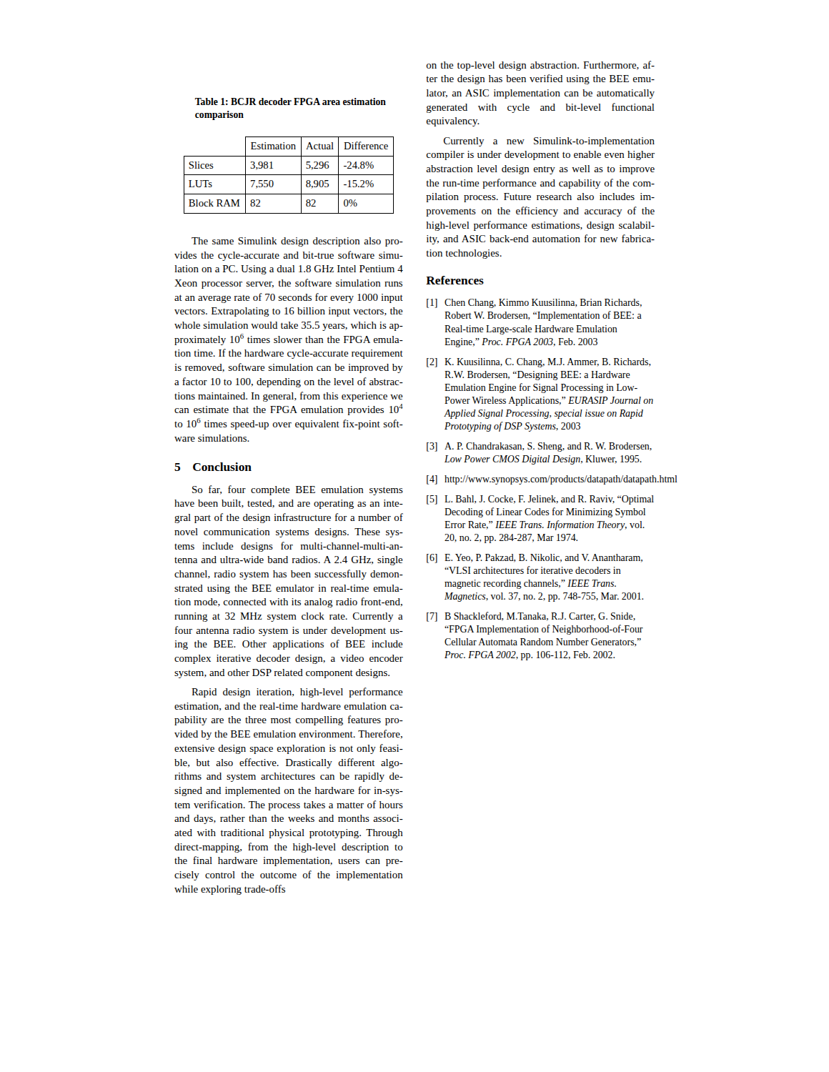Table 1: BCJR decoder FPGA area estimation comparison
| | Estimation | Actual | Difference |
| --- | --- | --- | --- |
| Slices | 3,981 | 5,296 | -24.8% |
| LUTs | 7,550 | 8,905 | -15.2% |
| Block RAM | 82 | 82 | 0% |
The same Simulink design description also provides the cycle-accurate and bit-true software simulation on a PC. Using a dual 1.8 GHz Intel Pentium 4 Xeon processor server, the software simulation runs at an average rate of 70 seconds for every 1000 input vectors. Extrapolating to 16 billion input vectors, the whole simulation would take 35.5 years, which is approximately 106 times slower than the FPGA emulation time. If the hardware cycle-accurate requirement is removed, software simulation can be improved by a factor 10 to 100, depending on the level of abstractions maintained. In general, from this experience we can estimate that the FPGA emulation provides 104 to 106 times speed-up over equivalent fix-point software simulations.
5 Conclusion
So far, four complete BEE emulation systems have been built, tested, and are operating as an integral part of the design infrastructure for a number of novel communication systems designs. These systems include designs for multi-channel-multi-antenna and ultra-wide band radios. A 2.4 GHz, single channel, radio system has been successfully demonstrated using the BEE emulator in real-time emulation mode, connected with its analog radio front-end, running at 32 MHz system clock rate. Currently a four antenna radio system is under development using the BEE. Other applications of BEE include complex iterative decoder design, a video encoder system, and other DSP related component designs.
Rapid design iteration, high-level performance estimation, and the real-time hardware emulation capability are the three most compelling features provided by the BEE emulation environment. Therefore, extensive design space exploration is not only feasible, but also effective. Drastically different algorithms and system architectures can be rapidly designed and implemented on the hardware for in-system verification. The process takes a matter of hours and days, rather than the weeks and months associated with traditional physical prototyping. Through direct-mapping, from the high-level description to the final hardware implementation, users can precisely control the outcome of the implementation while exploring trade-offs
on the top-level design abstraction. Furthermore, after the design has been verified using the BEE emulator, an ASIC implementation can be automatically generated with cycle and bit-level functional equivalency.
Currently a new Simulink-to-implementation compiler is under development to enable even higher abstraction level design entry as well as to improve the run-time performance and capability of the compilation process. Future research also includes improvements on the efficiency and accuracy of the high-level performance estimations, design scalability, and ASIC back-end automation for new fabrication technologies.
References
[1] Chen Chang, Kimmo Kuusilinna, Brian Richards, Robert W. Brodersen, “Implementation of BEE: a Real-time Large-scale Hardware Emulation Engine,” Proc. FPGA 2003, Feb. 2003
[2] K. Kuusilinna, C. Chang, M.J. Ammer, B. Richards, R.W. Brodersen, “Designing BEE: a Hardware Emulation Engine for Signal Processing in Low-Power Wireless Applications,” EURASIP Journal on Applied Signal Processing, special issue on Rapid Prototyping of DSP Systems, 2003
[3] A. P. Chandrakasan, S. Sheng, and R. W. Brodersen, Low Power CMOS Digital Design, Kluwer, 1995.
[4] http://www.synopsys.com/products/datapath/datapath.html
[5] L. Bahl, J. Cocke, F. Jelinek, and R. Raviv, “Optimal Decoding of Linear Codes for Minimizing Symbol Error Rate,” IEEE Trans. Information Theory, vol. 20, no. 2, pp. 284-287, Mar 1974.
[6] E. Yeo, P. Pakzad, B. Nikolic, and V. Anantharam, “VLSI architectures for iterative decoders in magnetic recording channels,” IEEE Trans. Magnetics, vol. 37, no. 2, pp. 748-755, Mar. 2001.
[7] B Shackleford, M.Tanaka, R.J. Carter, G. Snide, “FPGA Implementation of Neighborhood-of-Four Cellular Automata Random Number Generators,” Proc. FPGA 2002, pp. 106-112, Feb. 2002.